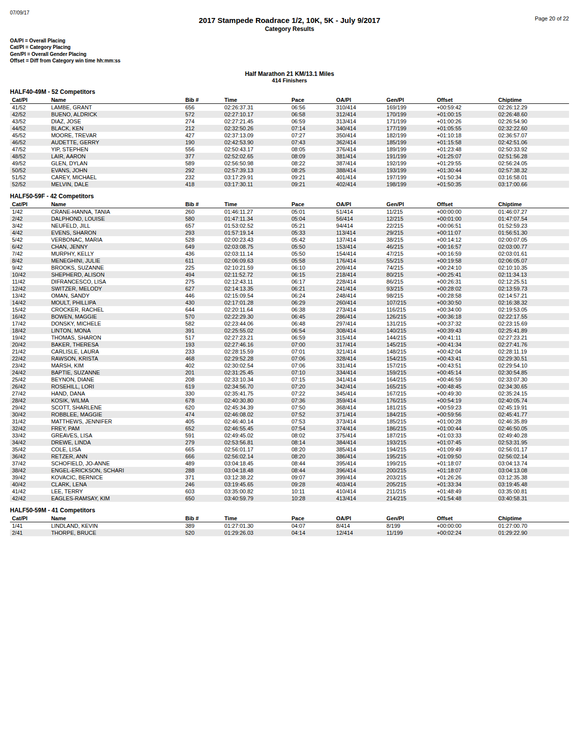07/09/17
2017 Stampede Roadrace 1/2, 10K, 5K - July 9/2017
Category Results
Page 20 of 22
OA/Pl = Overall Placing
Cat/Pl = Category Placing
Gen/Pl = Overall Gender Placing
Offset = Diff from Category win time hh:mm:ss
Half Marathon 21 KM/13.1 Miles
414 Finishers
HALF40-49M - 52 Competitors
| Cat/Pl | Name | Bib # | Time | Pace | OA/Pl | Gen/Pl | Offset | Chiptime |
| --- | --- | --- | --- | --- | --- | --- | --- | --- |
| 41/52 | LAMBE, GRANT | 656 | 02:26:37.31 | 06:56 | 310/414 | 169/199 | +00:59:42 | 02:26:12.29 |
| 42/52 | BUENO, ALDRICK | 572 | 02:27:10.17 | 06:58 | 312/414 | 170/199 | +01:00:15 | 02:26:48.60 |
| 43/52 | DIAZ, JOSE | 274 | 02:27:21.45 | 06:59 | 313/414 | 171/199 | +01:00:26 | 02:26:54.90 |
| 44/52 | BLACK, KEN | 212 | 02:32:50.26 | 07:14 | 340/414 | 177/199 | +01:05:55 | 02:32:22.60 |
| 45/52 | MOORE, TREVAR | 427 | 02:37:13.09 | 07:27 | 350/414 | 182/199 | +01:10:18 | 02:36:57.07 |
| 46/52 | AUDETTE, GERRY | 190 | 02:42:53.90 | 07:43 | 362/414 | 185/199 | +01:15:58 | 02:42:51.06 |
| 47/52 | YIP, STEPHEN | 556 | 02:50:43.17 | 08:05 | 376/414 | 189/199 | +01:23:48 | 02:50:33.92 |
| 48/52 | LAIR, AARON | 377 | 02:52:02.65 | 08:09 | 381/414 | 191/199 | +01:25:07 | 02:51:56.28 |
| 49/52 | GLEN, DYLAN | 589 | 02:56:50.98 | 08:22 | 387/414 | 192/199 | +01:29:55 | 02:56:24.05 |
| 50/52 | EVANS, JOHN | 292 | 02:57:39.13 | 08:25 | 388/414 | 193/199 | +01:30:44 | 02:57:38.32 |
| 51/52 | CAREY, MICHAEL | 232 | 03:17:29.91 | 09:21 | 401/414 | 197/199 | +01:50:34 | 03:16:58.01 |
| 52/52 | MELVIN, DALE | 418 | 03:17:30.11 | 09:21 | 402/414 | 198/199 | +01:50:35 | 03:17:00.66 |
HALF50-59F - 42 Competitors
| Cat/Pl | Name | Bib # | Time | Pace | OA/Pl | Gen/Pl | Offset | Chiptime |
| --- | --- | --- | --- | --- | --- | --- | --- | --- |
| 1/42 | CRANE-HANNA, TANIA | 260 | 01:46:11.27 | 05:01 | 51/414 | 11/215 | +00:00:00 | 01:46:07.27 |
| 2/42 | DALPHOND, LOUISE | 580 | 01:47:11.34 | 05:04 | 56/414 | 12/215 | +00:01:00 | 01:47:07.54 |
| 3/42 | NEUFELD, JILL | 657 | 01:53:02.52 | 05:21 | 94/414 | 22/215 | +00:06:51 | 01:52:59.23 |
| 4/42 | EVENS, SHARON | 293 | 01:57:19.14 | 05:33 | 113/414 | 29/215 | +00:11:07 | 01:56:51.30 |
| 5/42 | VERBONAC, MARIA | 528 | 02:00:23.43 | 05:42 | 137/414 | 38/215 | +00:14:12 | 02:00:07.05 |
| 6/42 | CHAN, JENNY | 649 | 02:03:08.75 | 05:50 | 153/414 | 46/215 | +00:16:57 | 02:03:00.77 |
| 7/42 | MURPHY, KELLY | 436 | 02:03:11.14 | 05:50 | 154/414 | 47/215 | +00:16:59 | 02:03:01.61 |
| 8/42 | MENEGHINI, JULIE | 611 | 02:06:09.63 | 05:58 | 176/414 | 55/215 | +00:19:58 | 02:06:05.07 |
| 9/42 | BROOKS, SUZANNE | 225 | 02:10:21.59 | 06:10 | 209/414 | 74/215 | +00:24:10 | 02:10:10.35 |
| 10/42 | SHEPHERD, ALISON | 494 | 02:11:52.72 | 06:15 | 218/414 | 80/215 | +00:25:41 | 02:11:34.13 |
| 11/42 | DIFRANCESCO, LISA | 275 | 02:12:43.11 | 06:17 | 228/414 | 86/215 | +00:26:31 | 02:12:25.51 |
| 12/42 | SWITZER, MELODY | 627 | 02:14:13.35 | 06:21 | 241/414 | 93/215 | +00:28:02 | 02:13:59.73 |
| 13/42 | OMAN, SANDY | 446 | 02:15:09.54 | 06:24 | 248/414 | 98/215 | +00:28:58 | 02:14:57.21 |
| 14/42 | MOULT, PHILLIPA | 430 | 02:17:01.28 | 06:29 | 260/414 | 107/215 | +00:30:50 | 02:16:38.32 |
| 15/42 | CROCKER, RACHEL | 644 | 02:20:11.64 | 06:38 | 273/414 | 116/215 | +00:34:00 | 02:19:53.05 |
| 16/42 | BOWEN, MAGGIE | 570 | 02:22:29.30 | 06:45 | 286/414 | 126/215 | +00:36:18 | 02:22:17.55 |
| 17/42 | DONSKY, MICHELE | 582 | 02:23:44.06 | 06:48 | 297/414 | 131/215 | +00:37:32 | 02:23:15.69 |
| 18/42 | LINTON, MONA | 391 | 02:25:55.02 | 06:54 | 308/414 | 140/215 | +00:39:43 | 02:25:41.89 |
| 19/42 | THOMAS, SHARON | 517 | 02:27:23.21 | 06:59 | 315/414 | 144/215 | +00:41:11 | 02:27:23.21 |
| 20/42 | BAKER, THERESA | 193 | 02:27:46.16 | 07:00 | 317/414 | 145/215 | +00:41:34 | 02:27:41.76 |
| 21/42 | CARLISLE, LAURA | 233 | 02:28:15.59 | 07:01 | 321/414 | 148/215 | +00:42:04 | 02:28:11.19 |
| 22/42 | RAWSON, KRISTA | 468 | 02:29:52.28 | 07:06 | 328/414 | 154/215 | +00:43:41 | 02:29:30.51 |
| 23/42 | MARSH, KIM | 402 | 02:30:02.54 | 07:06 | 331/414 | 157/215 | +00:43:51 | 02:29:54.10 |
| 24/42 | BAPTIE, SUZANNE | 201 | 02:31:25.45 | 07:10 | 334/414 | 159/215 | +00:45:14 | 02:30:54.85 |
| 25/42 | BEYNON, DIANE | 208 | 02:33:10.34 | 07:15 | 341/414 | 164/215 | +00:46:59 | 02:33:07.30 |
| 26/42 | ROSEHILL, LORI | 619 | 02:34:56.70 | 07:20 | 342/414 | 165/215 | +00:48:45 | 02:34:30.65 |
| 27/42 | HAND, DANA | 330 | 02:35:41.75 | 07:22 | 345/414 | 167/215 | +00:49:30 | 02:35:24.15 |
| 28/42 | KOSIK, WILMA | 678 | 02:40:30.80 | 07:36 | 359/414 | 176/215 | +00:54:19 | 02:40:05.74 |
| 29/42 | SCOTT, SHARLENE | 620 | 02:45:34.39 | 07:50 | 368/414 | 181/215 | +00:59:23 | 02:45:19.91 |
| 30/42 | ROBBLEE, MAGGIE | 474 | 02:46:08.02 | 07:52 | 371/414 | 184/215 | +00:59:56 | 02:45:41.77 |
| 31/42 | MATTHEWS, JENNIFER | 405 | 02:46:40.14 | 07:53 | 373/414 | 185/215 | +01:00:28 | 02:46:35.89 |
| 32/42 | FREY, PAM | 652 | 02:46:55.45 | 07:54 | 374/414 | 186/215 | +01:00:44 | 02:46:50.05 |
| 33/42 | GREAVES, LISA | 591 | 02:49:45.02 | 08:02 | 375/414 | 187/215 | +01:03:33 | 02:49:40.28 |
| 34/42 | DREWE, LINDA | 279 | 02:53:56.81 | 08:14 | 384/414 | 193/215 | +01:07:45 | 02:53:31.95 |
| 35/42 | COLE, LISA | 665 | 02:56:01.17 | 08:20 | 385/414 | 194/215 | +01:09:49 | 02:56:01.17 |
| 36/42 | RETZER, ANN | 666 | 02:56:02.14 | 08:20 | 386/414 | 195/215 | +01:09:50 | 02:56:02.14 |
| 37/42 | SCHOFIELD, JO-ANNE | 489 | 03:04:18.45 | 08:44 | 395/414 | 199/215 | +01:18:07 | 03:04:13.74 |
| 38/42 | ENGEL-ERICKSON, SCHARI | 288 | 03:04:18.48 | 08:44 | 396/414 | 200/215 | +01:18:07 | 03:04:13.08 |
| 39/42 | KOVACIC, BERNICE | 371 | 03:12:38.22 | 09:07 | 399/414 | 203/215 | +01:26:26 | 03:12:35.38 |
| 40/42 | CLARK, LENA | 246 | 03:19:45.65 | 09:28 | 403/414 | 205/215 | +01:33:34 | 03:19:45.48 |
| 41/42 | LEE, TERRY | 603 | 03:35:00.82 | 10:11 | 410/414 | 211/215 | +01:48:49 | 03:35:00.81 |
| 42/42 | EAGLES-RAMSAY, KIM | 650 | 03:40:59.79 | 10:28 | 413/414 | 214/215 | +01:54:48 | 03:40:58.31 |
HALF50-59M - 41 Competitors
| Cat/Pl | Name | Bib # | Time | Pace | OA/Pl | Gen/Pl | Offset | Chiptime |
| --- | --- | --- | --- | --- | --- | --- | --- | --- |
| 1/41 | LINDLAND, KEVIN | 389 | 01:27:01.30 | 04:07 | 8/414 | 8/199 | +00:00:00 | 01:27:00.70 |
| 2/41 | THORPE, BRUCE | 520 | 01:29:26.03 | 04:14 | 12/414 | 11/199 | +00:02:24 | 01:29:22.90 |